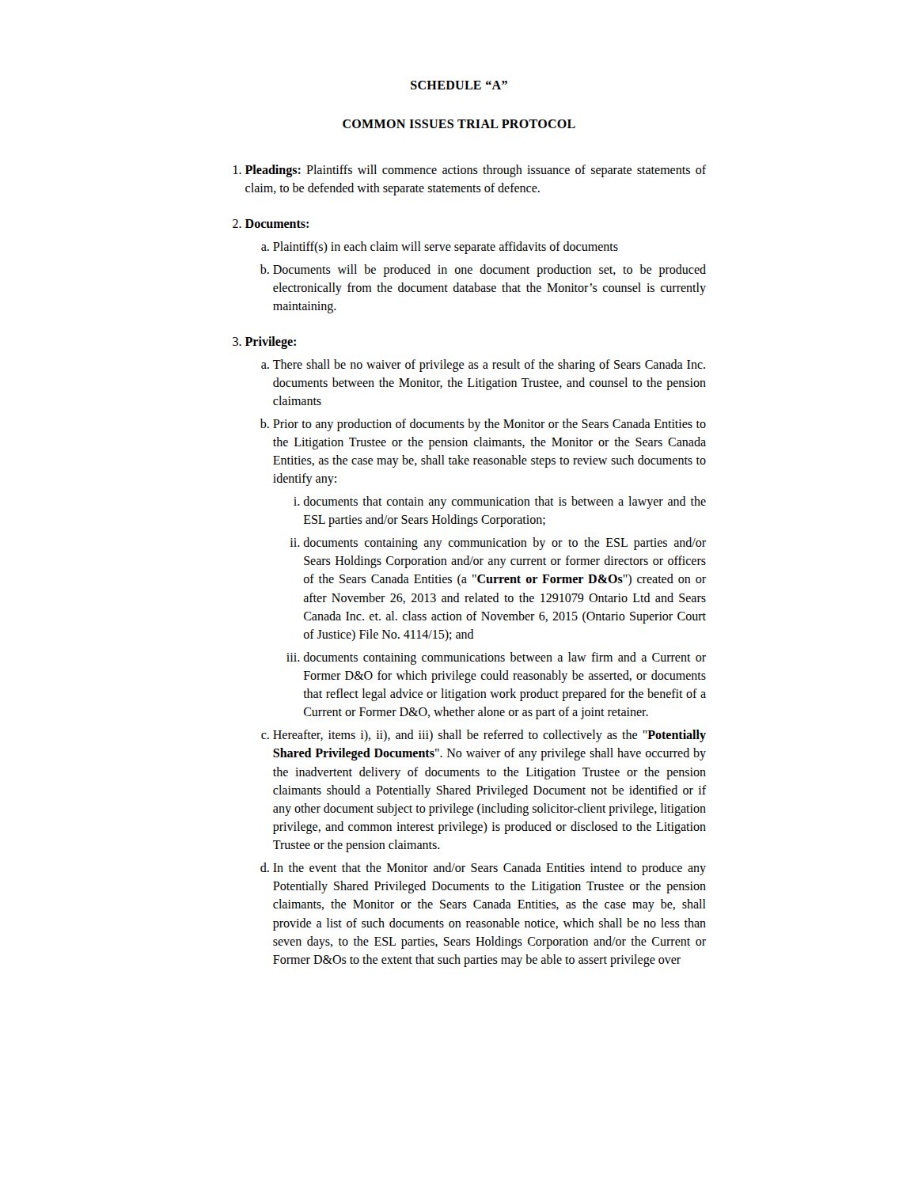SCHEDULE “A”
COMMON ISSUES TRIAL PROTOCOL
Pleadings: Plaintiffs will commence actions through issuance of separate statements of claim, to be defended with separate statements of defence.
Documents:
Plaintiff(s) in each claim will serve separate affidavits of documents
Documents will be produced in one document production set, to be produced electronically from the document database that the Monitor’s counsel is currently maintaining.
Privilege:
There shall be no waiver of privilege as a result of the sharing of Sears Canada Inc. documents between the Monitor, the Litigation Trustee, and counsel to the pension claimants
Prior to any production of documents by the Monitor or the Sears Canada Entities to the Litigation Trustee or the pension claimants, the Monitor or the Sears Canada Entities, as the case may be, shall take reasonable steps to review such documents to identify any:
documents that contain any communication that is between a lawyer and the ESL parties and/or Sears Holdings Corporation;
documents containing any communication by or to the ESL parties and/or Sears Holdings Corporation and/or any current or former directors or officers of the Sears Canada Entities (a "Current or Former D&Os") created on or after November 26, 2013 and related to the 1291079 Ontario Ltd and Sears Canada Inc. et. al. class action of November 6, 2015 (Ontario Superior Court of Justice) File No. 4114/15); and
documents containing communications between a law firm and a Current or Former D&O for which privilege could reasonably be asserted, or documents that reflect legal advice or litigation work product prepared for the benefit of a Current or Former D&O, whether alone or as part of a joint retainer.
Hereafter, items i), ii), and iii) shall be referred to collectively as the "Potentially Shared Privileged Documents". No waiver of any privilege shall have occurred by the inadvertent delivery of documents to the Litigation Trustee or the pension claimants should a Potentially Shared Privileged Document not be identified or if any other document subject to privilege (including solicitor-client privilege, litigation privilege, and common interest privilege) is produced or disclosed to the Litigation Trustee or the pension claimants.
In the event that the Monitor and/or Sears Canada Entities intend to produce any Potentially Shared Privileged Documents to the Litigation Trustee or the pension claimants, the Monitor or the Sears Canada Entities, as the case may be, shall provide a list of such documents on reasonable notice, which shall be no less than seven days, to the ESL parties, Sears Holdings Corporation and/or the Current or Former D&Os to the extent that such parties may be able to assert privilege over